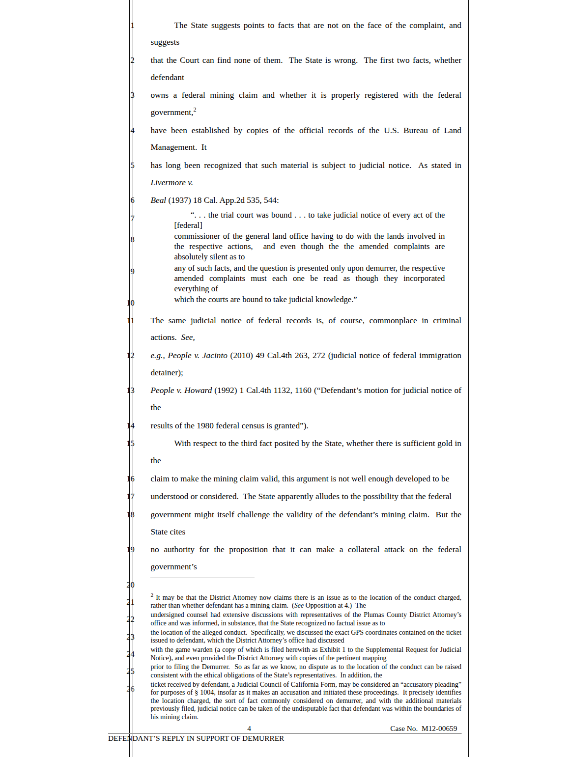| 1 | The State suggests points to facts that are not on the face of the complaint, and suggests |
| 2 | that the Court can find none of them. The State is wrong. The first two facts, whether defendant |
| 3 | owns a federal mining claim and whether it is properly registered with the federal government, 2 |
| 4 | have been established by copies of the official records of the U.S. Bureau of Land Management. It |
| 5 | has long been recognized that such material is subject to judicial notice. As stated in Livermore v. |
| 6 | Beal (1937) 18 Cal. App.2d 535, 544: |
| 7 | “. . . the trial court was bound . . . to take judicial notice of every act of the [federal] |
| 8 | commissioner of the general land office having to do with the lands involved in the respective actions, and even though the the amended complaints are absolutely silent as to |
| 9 | any of such facts, and the question is presented only upon demurrer, the respective amended complaints must each one be read as though they incorporated everything of |
| 10 | which the courts are bound to take judicial knowledge.” |
| 11 | The same judicial notice of federal records is, of course, commonplace in criminal actions. See, |
| 12 | e.g., People v. Jacinto (2010) 49 Cal.4th 263, 272 (judicial notice of federal immigration detainer); |
| 13 | People v. Howard (1992) 1 Cal.4th 1132, 1160 (“Defendant’s motion for judicial notice of the |
| 14 | results of the 1980 federal census is granted”). |
| 15 | With respect to the third fact posited by the State, whether there is sufficient gold in the |
| 16 | claim to make the mining claim valid, this argument is not well enough developed to be |
| 17 | understood or considered. The State apparently alludes to the possibility that the federal |
| 18 | government might itself challenge the validity of the defendant’s mining claim. But the State cites |
| 19 | no authority for the proposition that it can make a collateral attack on the federal government’s |
| 20 | |
| 21 | 2 It may be that the District Attorney now claims there is an issue as to the location of the conduct charged, rather than whether defendant has a mining claim. ( See Opposition at 4.) The |
| 22 | undersigned counsel had extensive discussions with representatives of the Plumas County District Attorney’s office and was informed, in substance, that the State recognized no factual issue as to |
| 23 | the location of the alleged conduct. Specifically, we discussed the exact GPS coordinates contained on the ticket issued to defendant, which the District Attorney’s office had discussed |
| 24 | with the game warden (a copy of which is filed herewith as Exhibit 1 to the Supplemental Request for Judicial Notice), and even provided the District Attorney with copies of the pertinent mapping |
| 25 | prior to filing the Demurrer. So as far as we know, no dispute as to the location of the conduct can be raised consistent with the ethical obligations of the State’s representatives. In addition, the |
| 26 | ticket received by defendant, a Judicial Council of California Form, may be considered an “accusatory pleading” for purposes of § 1004, insofar as it makes an accusation and initiated these proceedings. It precisely identifies the location charged, the sort of fact commonly considered on demurrer, and with the additional materials previously filed, judicial notice can be taken of the undisputable fact that defendant was within the boundaries of his mining claim. |
4
Case No. M12-00659
DEFENDANT’S REPLY IN SUPPORT OF DEMURRER